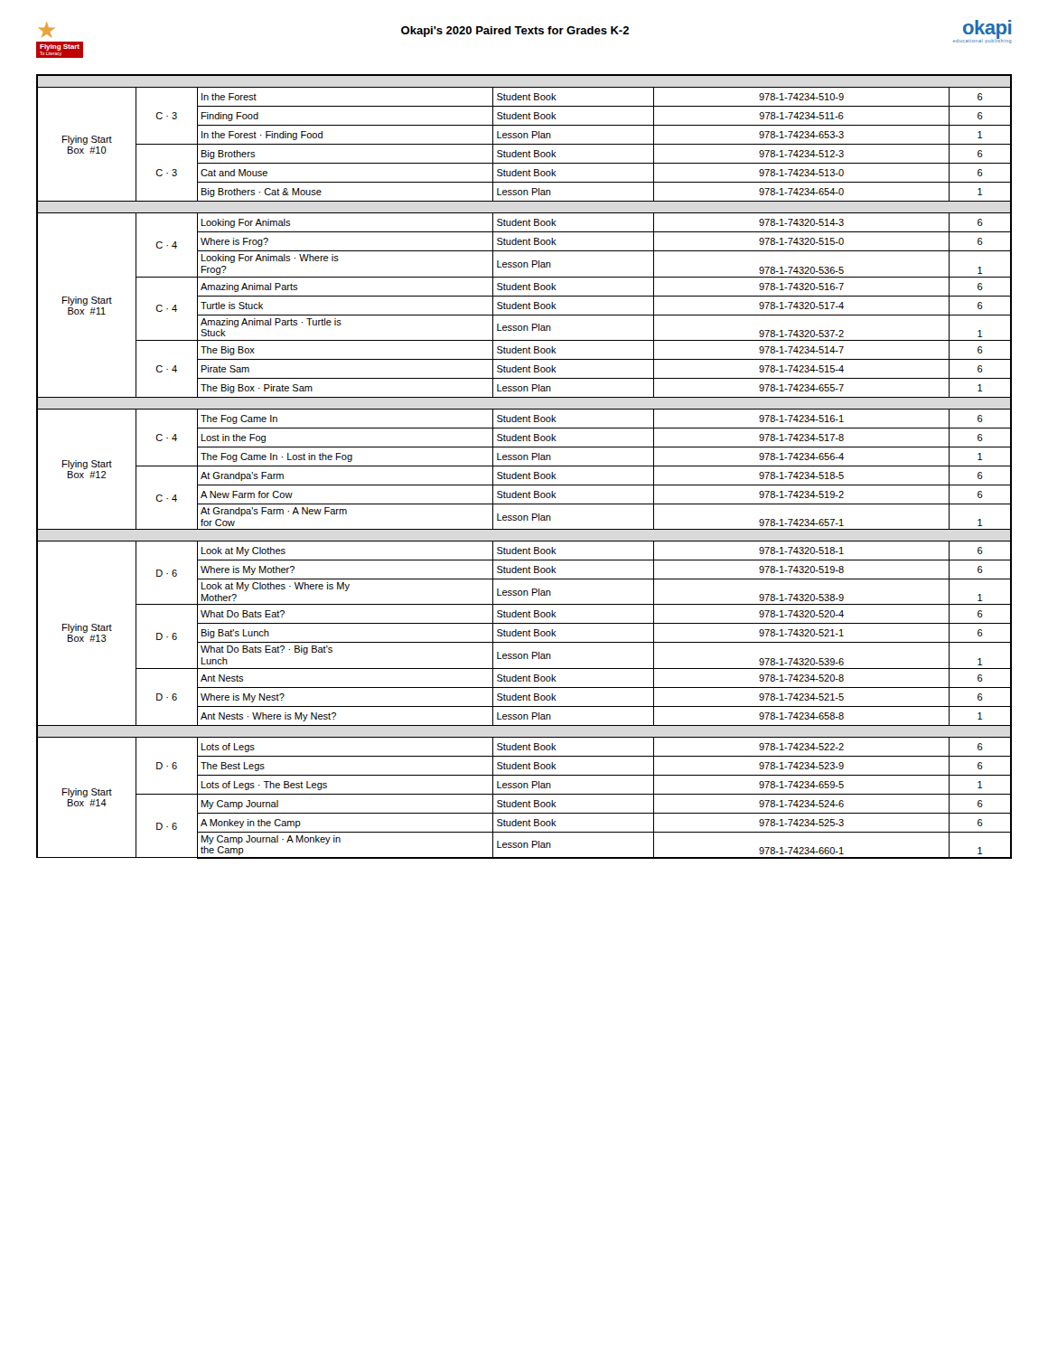★
Flying StartTo Literacy
Okapi's 2020 Paired Texts for Grades K-2
okapi
educational publishing
| Flying Start Box #10 | C · 3 | In the Forest | Student Book | 978-1-74234-510-9 | 6 |
| Finding Food | Student Book | 978-1-74234-511-6 | 6 |
| In the Forest · Finding Food | Lesson Plan | 978-1-74234-653-3 | 1 |
| C · 3 | Big Brothers | Student Book | 978-1-74234-512-3 | 6 |
| Cat and Mouse | Student Book | 978-1-74234-513-0 | 6 |
| Big Brothers · Cat & Mouse | Lesson Plan | 978-1-74234-654-0 | 1 |
| Flying Start Box #11 | C · 4 | Looking For Animals | Student Book | 978-1-74320-514-3 | 6 |
| Where is Frog? | Student Book | 978-1-74320-515-0 | 6 |
| Looking For Animals · Where is Frog? | Lesson Plan | 978-1-74320-536-5 | 1 |
| C · 4 | Amazing Animal Parts | Student Book | 978-1-74320-516-7 | 6 |
| Turtle is Stuck | Student Book | 978-1-74320-517-4 | 6 |
| Amazing Animal Parts · Turtle is Stuck | Lesson Plan | 978-1-74320-537-2 | 1 |
| C · 4 | The Big Box | Student Book | 978-1-74234-514-7 | 6 |
| Pirate Sam | Student Book | 978-1-74234-515-4 | 6 |
| The Big Box · Pirate Sam | Lesson Plan | 978-1-74234-655-7 | 1 |
| Flying Start Box #12 | C · 4 | The Fog Came In | Student Book | 978-1-74234-516-1 | 6 |
| Lost in the Fog | Student Book | 978-1-74234-517-8 | 6 |
| The Fog Came In · Lost in the Fog | Lesson Plan | 978-1-74234-656-4 | 1 |
| C · 4 | At Grandpa's Farm | Student Book | 978-1-74234-518-5 | 6 |
| A New Farm for Cow | Student Book | 978-1-74234-519-2 | 6 |
| At Grandpa's Farm · A New Farm for Cow | Lesson Plan | 978-1-74234-657-1 | 1 |
| Flying Start Box #13 | D · 6 | Look at My Clothes | Student Book | 978-1-74320-518-1 | 6 |
| Where is My Mother? | Student Book | 978-1-74320-519-8 | 6 |
| Look at My Clothes · Where is My Mother? | Lesson Plan | 978-1-74320-538-9 | 1 |
| D · 6 | What Do Bats Eat? | Student Book | 978-1-74320-520-4 | 6 |
| Big Bat's Lunch | Student Book | 978-1-74320-521-1 | 6 |
| What Do Bats Eat? · Big Bat's Lunch | Lesson Plan | 978-1-74320-539-6 | 1 |
| D · 6 | Ant Nests | Student Book | 978-1-74234-520-8 | 6 |
| Where is My Nest? | Student Book | 978-1-74234-521-5 | 6 |
| Ant Nests · Where is My Nest? | Lesson Plan | 978-1-74234-658-8 | 1 |
| Flying Start Box #14 | D · 6 | Lots of Legs | Student Book | 978-1-74234-522-2 | 6 |
| The Best Legs | Student Book | 978-1-74234-523-9 | 6 |
| Lots of Legs · The Best Legs | Lesson Plan | 978-1-74234-659-5 | 1 |
| D · 6 | My Camp Journal | Student Book | 978-1-74234-524-6 | 6 |
| A Monkey in the Camp | Student Book | 978-1-74234-525-3 | 6 |
| My Camp Journal · A Monkey in the Camp | Lesson Plan | 978-1-74234-660-1 | 1 |